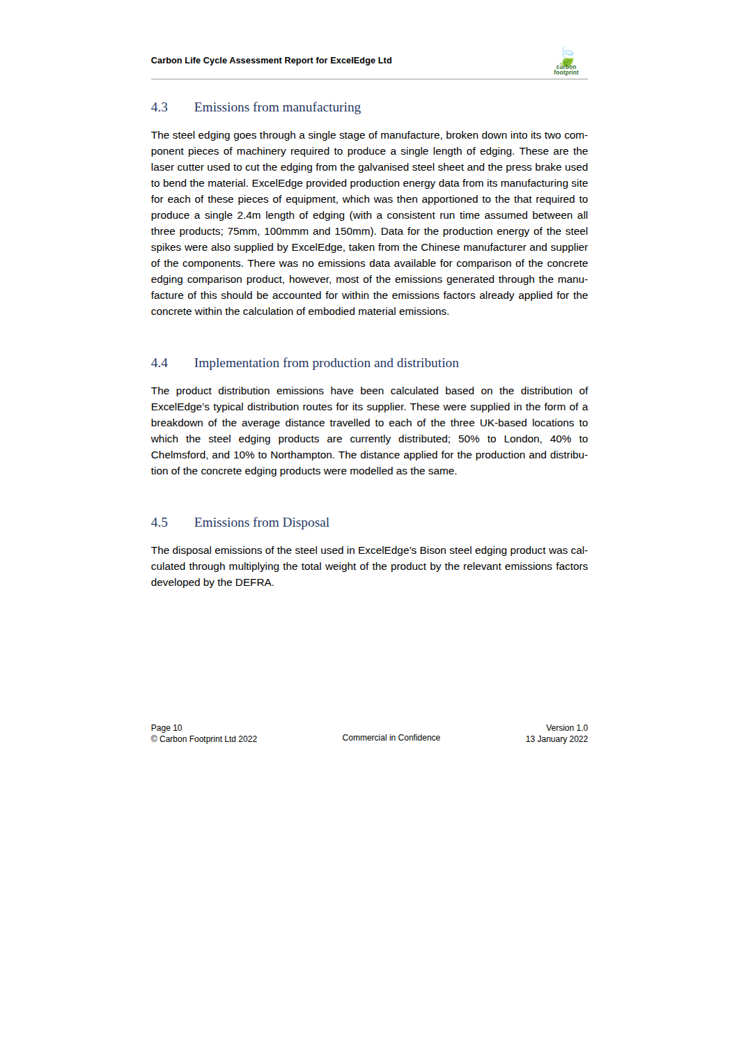Carbon Life Cycle Assessment Report for ExcelEdge Ltd
🍃 carbon footprint
4.3 Emissions from manufacturing
The steel edging goes through a single stage of manufacture, broken down into its two component pieces of machinery required to produce a single length of edging. These are the laser cutter used to cut the edging from the galvanised steel sheet and the press brake used to bend the material. ExcelEdge provided production energy data from its manufacturing site for each of these pieces of equipment, which was then apportioned to the that required to produce a single 2.4m length of edging (with a consistent run time assumed between all three products; 75mm, 100mmm and 150mm). Data for the production energy of the steel spikes were also supplied by ExcelEdge, taken from the Chinese manufacturer and supplier of the components. There was no emissions data available for comparison of the concrete edging comparison product, however, most of the emissions generated through the manufacture of this should be accounted for within the emissions factors already applied for the concrete within the calculation of embodied material emissions.
4.4 Implementation from production and distribution
The product distribution emissions have been calculated based on the distribution of ExcelEdge’s typical distribution routes for its supplier. These were supplied in the form of a breakdown of the average distance travelled to each of the three UK-based locations to which the steel edging products are currently distributed; 50% to London, 40% to Chelmsford, and 10% to Northampton. The distance applied for the production and distribution of the concrete edging products were modelled as the same.
4.5 Emissions from Disposal
The disposal emissions of the steel used in ExcelEdge’s Bison steel edging product was calculated through multiplying the total weight of the product by the relevant emissions factors developed by the DEFRA.
Page 10
© Carbon Footprint Ltd 2022
Commercial in Confidence
Version 1.0
13 January 2022